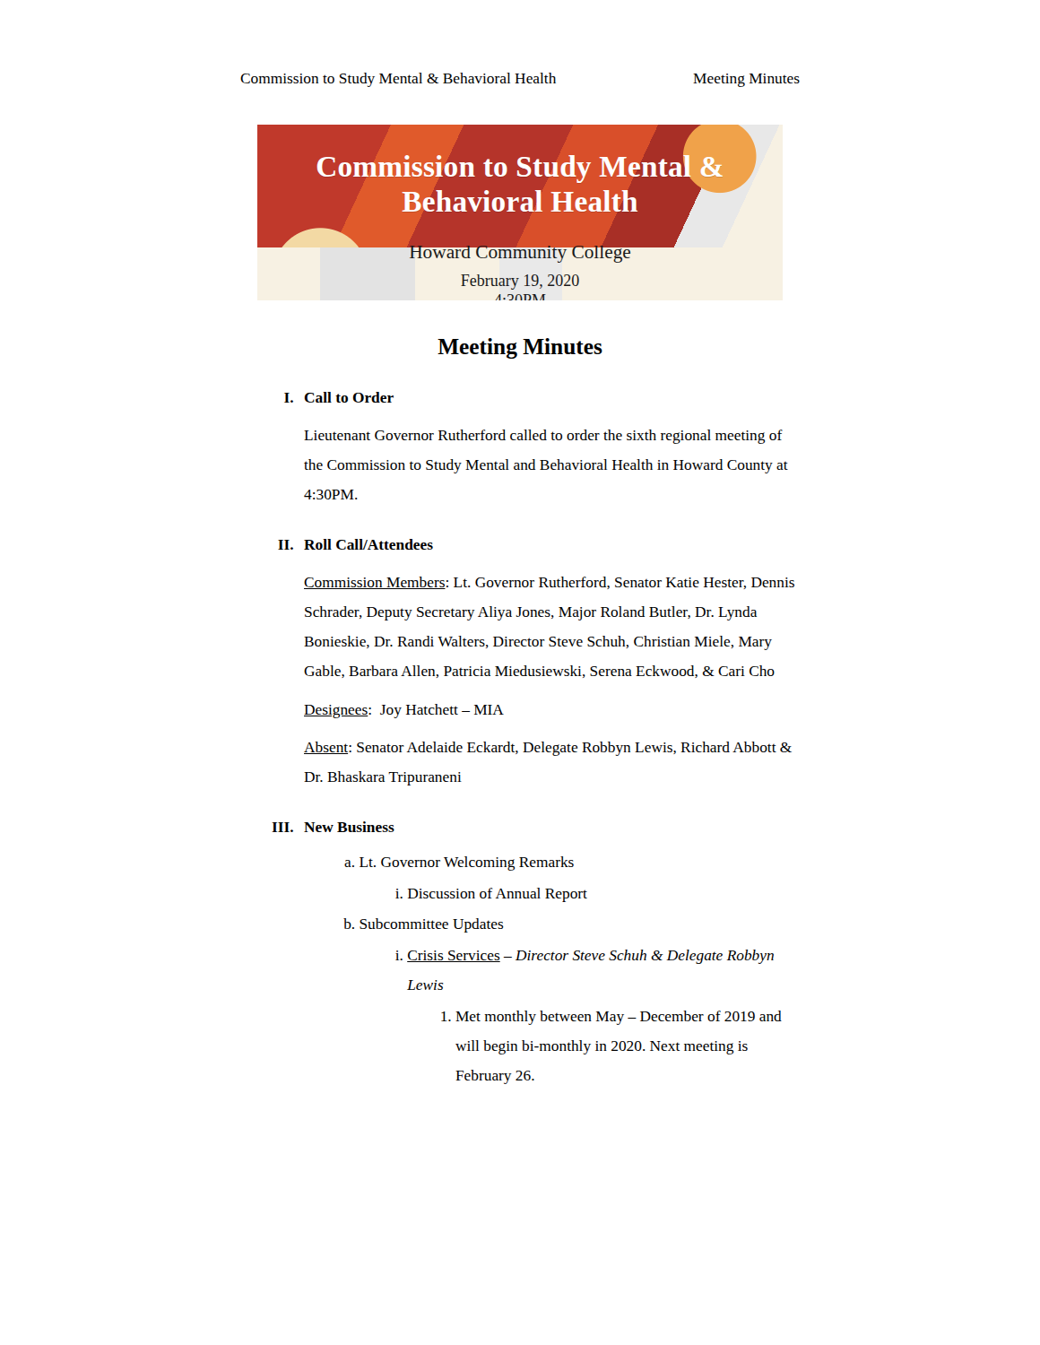Commission to Study Mental & Behavioral Health
Meeting Minutes
Commission to Study Mental &
Behavioral Health
Howard Community College
February 19, 2020
4:30PM
Meeting Minutes
I.
Call to Order
Lieutenant Governor Rutherford called to order the sixth regional meeting of the Commission to Study Mental and Behavioral Health in Howard County at 4:30PM.
II.
Roll Call/Attendees
Commission Members: Lt. Governor Rutherford, Senator Katie Hester, Dennis Schrader, Deputy Secretary Aliya Jones, Major Roland Butler, Dr. Lynda Bonieskie, Dr. Randi Walters, Director Steve Schuh, Christian Miele, Mary Gable, Barbara Allen, Patricia Miedusiewski, Serena Eckwood, & Cari Cho
Designees: Joy Hatchett – MIA
Absent: Senator Adelaide Eckardt, Delegate Robbyn Lewis, Richard Abbott & Dr. Bhaskara Tripuraneni
III.
New Business
Lt. Governor Welcoming Remarks
Discussion of Annual Report
Subcommittee Updates
Crisis Services – Director Steve Schuh & Delegate Robbyn Lewis
Met monthly between May – December of 2019 and will begin bi-monthly in 2020. Next meeting is February 26.